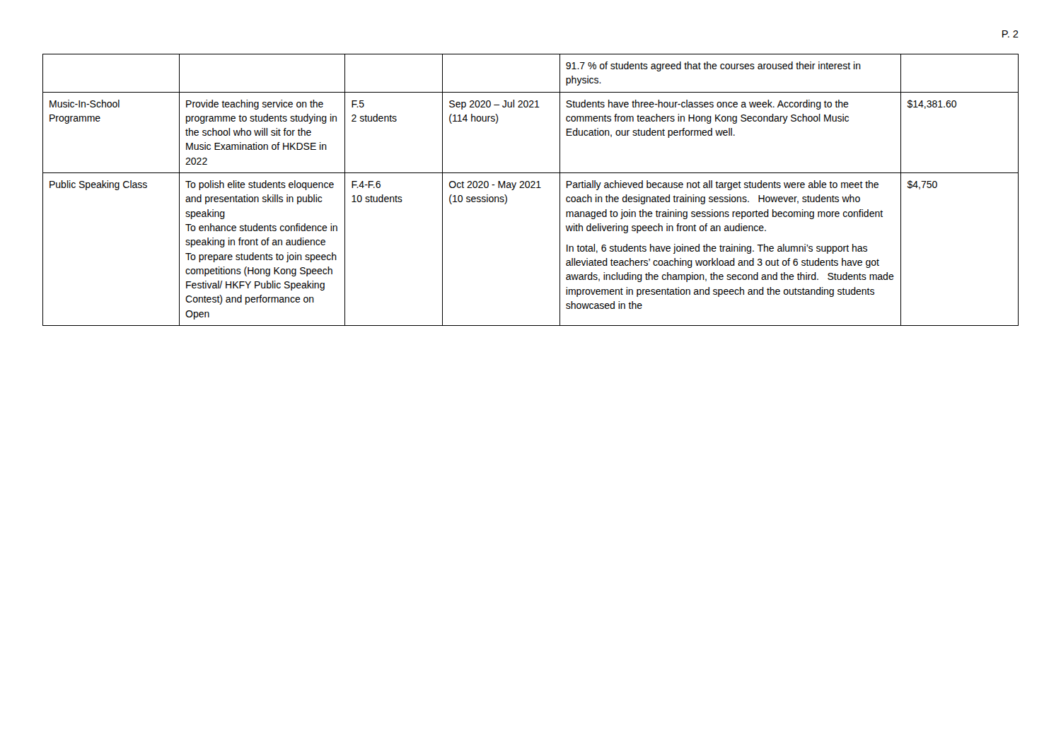P. 2
| | | | | 91.7 % of students agreed that the courses aroused their interest in physics. | |
| Music-In-School Programme | Provide teaching service on the programme to students studying in the school who will sit for the Music Examination of HKDSE in 2022 | F.5 2 students | Sep 2020 – Jul 2021 (114 hours) | Students have three-hour-classes once a week. According to the comments from teachers in Hong Kong Secondary School Music Education, our student performed well. | $14,381.60 |
| Public Speaking Class | To polish elite students eloquence and presentation skills in public speaking To enhance students confidence in speaking in front of an audience To prepare students to join speech competitions (Hong Kong Speech Festival/ HKFY Public Speaking Contest) and performance on Open | F.4-F.6 10 students | Oct 2020 - May 2021 (10 sessions) | Partially achieved because not all target students were able to meet the coach in the designated training sessions. However, students who managed to join the training sessions reported becoming more confident with delivering speech in front of an audience. In total, 6 students have joined the training. The alumni’s support has alleviated teachers’ coaching workload and 3 out of 6 students have got awards, including the champion, the second and the third. Students made improvement in presentation and speech and the outstanding students showcased in the | $4,750 |